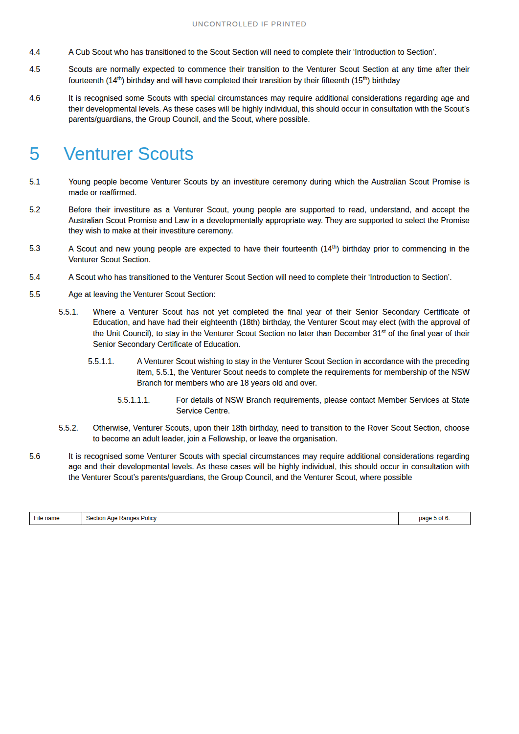UNCONTROLLED IF PRINTED
4.4
A Cub Scout who has transitioned to the Scout Section will need to complete their ‘Introduction to Section’.
4.5
Scouts are normally expected to commence their transition to the Venturer Scout Section at any time after their fourteenth (14th) birthday and will have completed their transition by their fifteenth (15th) birthday
4.6
It is recognised some Scouts with special circumstances may require additional considerations regarding age and their developmental levels. As these cases will be highly individual, this should occur in consultation with the Scout’s parents/guardians, the Group Council, and the Scout, where possible.
5 Venturer Scouts
5.1
Young people become Venturer Scouts by an investiture ceremony during which the Australian Scout Promise is made or reaffirmed.
5.2
Before their investiture as a Venturer Scout, young people are supported to read, understand, and accept the Australian Scout Promise and Law in a developmentally appropriate way. They are supported to select the Promise they wish to make at their investiture ceremony.
5.3
A Scout and new young people are expected to have their fourteenth (14th) birthday prior to commencing in the Venturer Scout Section.
5.4
A Scout who has transitioned to the Venturer Scout Section will need to complete their ‘Introduction to Section’.
5.5
Age at leaving the Venturer Scout Section:
5.5.1.
Where a Venturer Scout has not yet completed the final year of their Senior Secondary Certificate of Education, and have had their eighteenth (18th) birthday, the Venturer Scout may elect (with the approval of the Unit Council), to stay in the Venturer Scout Section no later than December 31st of the final year of their Senior Secondary Certificate of Education.
5.5.1.1.
A Venturer Scout wishing to stay in the Venturer Scout Section in accordance with the preceding item, 5.5.1, the Venturer Scout needs to complete the requirements for membership of the NSW Branch for members who are 18 years old and over.
5.5.1.1.1.
For details of NSW Branch requirements, please contact Member Services at State Service Centre.
5.5.2.
Otherwise, Venturer Scouts, upon their 18th birthday, need to transition to the Rover Scout Section, choose to become an adult leader, join a Fellowship, or leave the organisation.
5.6
It is recognised some Venturer Scouts with special circumstances may require additional considerations regarding age and their developmental levels. As these cases will be highly individual, this should occur in consultation with the Venturer Scout’s parents/guardians, the Group Council, and the Venturer Scout, where possible
File name
Section Age Ranges Policy
page 5 of 6.